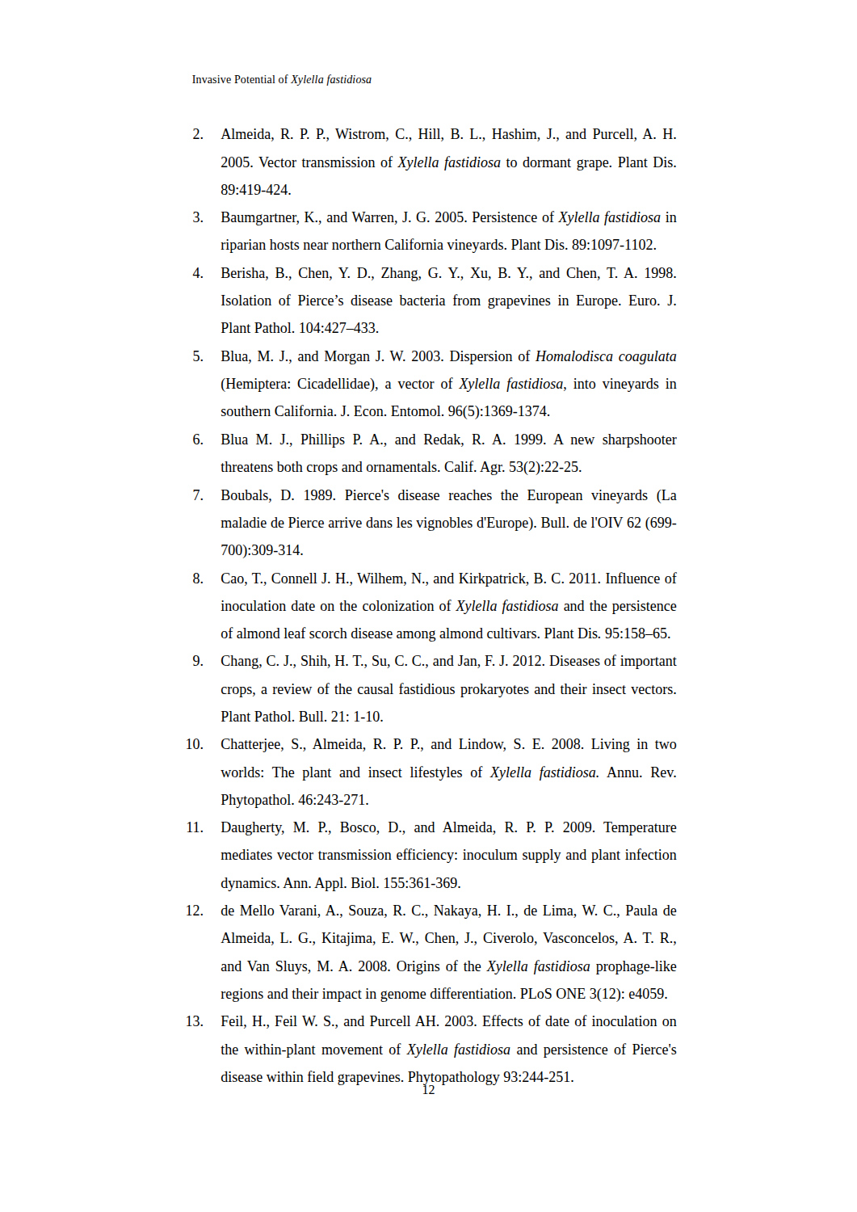Invasive Potential of Xylella fastidiosa
2. Almeida, R. P. P., Wistrom, C., Hill, B. L., Hashim, J., and Purcell, A. H. 2005. Vector transmission of Xylella fastidiosa to dormant grape. Plant Dis. 89:419-424.
3. Baumgartner, K., and Warren, J. G. 2005. Persistence of Xylella fastidiosa in riparian hosts near northern California vineyards. Plant Dis. 89:1097-1102.
4. Berisha, B., Chen, Y. D., Zhang, G. Y., Xu, B. Y., and Chen, T. A. 1998. Isolation of Pierce’s disease bacteria from grapevines in Europe. Euro. J. Plant Pathol. 104:427–433.
5. Blua, M. J., and Morgan J. W. 2003. Dispersion of Homalodisca coagulata (Hemiptera: Cicadellidae), a vector of Xylella fastidiosa, into vineyards in southern California. J. Econ. Entomol. 96(5):1369-1374.
6. Blua M. J., Phillips P. A., and Redak, R. A. 1999. A new sharpshooter threatens both crops and ornamentals. Calif. Agr. 53(2):22-25.
7. Boubals, D. 1989. Pierce's disease reaches the European vineyards (La maladie de Pierce arrive dans les vignobles d'Europe). Bull. de l'OIV 62 (699-700):309-314.
8. Cao, T., Connell J. H., Wilhem, N., and Kirkpatrick, B. C. 2011. Influence of inoculation date on the colonization of Xylella fastidiosa and the persistence of almond leaf scorch disease among almond cultivars. Plant Dis. 95:158–65.
9. Chang, C. J., Shih, H. T., Su, C. C., and Jan, F. J. 2012. Diseases of important crops, a review of the causal fastidious prokaryotes and their insect vectors. Plant Pathol. Bull. 21: 1-10.
10. Chatterjee, S., Almeida, R. P. P., and Lindow, S. E. 2008. Living in two worlds: The plant and insect lifestyles of Xylella fastidiosa. Annu. Rev. Phytopathol. 46:243-271.
11. Daugherty, M. P., Bosco, D., and Almeida, R. P. P. 2009. Temperature mediates vector transmission efficiency: inoculum supply and plant infection dynamics. Ann. Appl. Biol. 155:361-369.
12. de Mello Varani, A., Souza, R. C., Nakaya, H. I., de Lima, W. C., Paula de Almeida, L. G., Kitajima, E. W., Chen, J., Civerolo, Vasconcelos, A. T. R., and Van Sluys, M. A. 2008. Origins of the Xylella fastidiosa prophage-like regions and their impact in genome differentiation. PLoS ONE 3(12): e4059.
13. Feil, H., Feil W. S., and Purcell AH. 2003. Effects of date of inoculation on the within-plant movement of Xylella fastidiosa and persistence of Pierce's disease within field grapevines. Phytopathology 93:244-251.
12